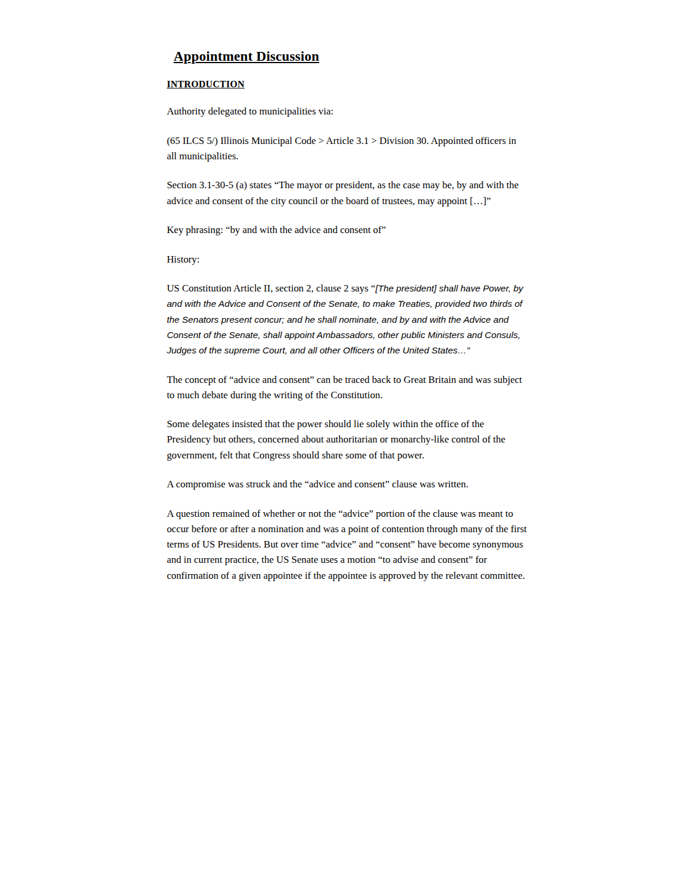Appointment Discussion
INTRODUCTION
Authority delegated to municipalities via:
(65 ILCS 5/) Illinois Municipal Code > Article 3.1 > Division 30. Appointed officers in all municipalities.
Section 3.1-30-5 (a) states “The mayor or president, as the case may be, by and with the advice and consent of the city council or the board of trustees, may appoint […]”
Key phrasing: “by and with the advice and consent of”
History:
US Constitution Article II, section 2, clause 2 says “[The president] shall have Power, by and with the Advice and Consent of the Senate, to make Treaties, provided two thirds of the Senators present concur; and he shall nominate, and by and with the Advice and Consent of the Senate, shall appoint Ambassadors, other public Ministers and Consuls, Judges of the supreme Court, and all other Officers of the United States…”
The concept of “advice and consent” can be traced back to Great Britain and was subject to much debate during the writing of the Constitution.
Some delegates insisted that the power should lie solely within the office of the Presidency but others, concerned about authoritarian or monarchy-like control of the government, felt that Congress should share some of that power.
A compromise was struck and the “advice and consent” clause was written.
A question remained of whether or not the “advice” portion of the clause was meant to occur before or after a nomination and was a point of contention through many of the first terms of US Presidents. But over time “advice” and “consent” have become synonymous and in current practice, the US Senate uses a motion “to advise and consent” for confirmation of a given appointee if the appointee is approved by the relevant committee.